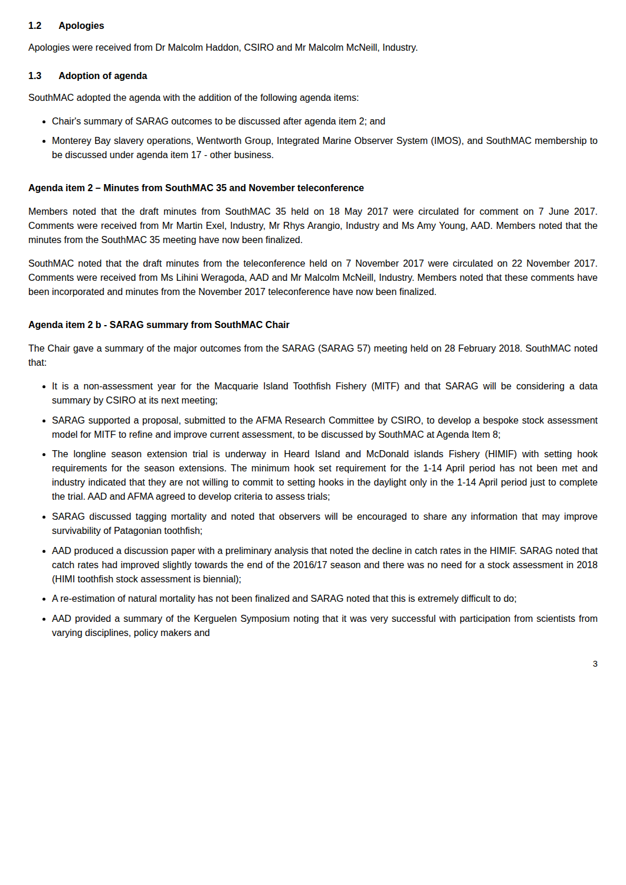1.2 Apologies
Apologies were received from Dr Malcolm Haddon, CSIRO and Mr Malcolm McNeill, Industry.
1.3 Adoption of agenda
SouthMAC adopted the agenda with the addition of the following agenda items:
Chair's summary of SARAG outcomes to be discussed after agenda item 2; and
Monterey Bay slavery operations, Wentworth Group, Integrated Marine Observer System (IMOS), and SouthMAC membership to be discussed under agenda item 17 - other business.
Agenda item 2 – Minutes from SouthMAC 35 and November teleconference
Members noted that the draft minutes from SouthMAC 35 held on 18 May 2017 were circulated for comment on 7 June 2017. Comments were received from Mr Martin Exel, Industry, Mr Rhys Arangio, Industry and Ms Amy Young, AAD. Members noted that the minutes from the SouthMAC 35 meeting have now been finalized.
SouthMAC noted that the draft minutes from the teleconference held on 7 November 2017 were circulated on 22 November 2017. Comments were received from Ms Lihini Weragoda, AAD and Mr Malcolm McNeill, Industry. Members noted that these comments have been incorporated and minutes from the November 2017 teleconference have now been finalized.
Agenda item 2 b - SARAG summary from SouthMAC Chair
The Chair gave a summary of the major outcomes from the SARAG (SARAG 57) meeting held on 28 February 2018. SouthMAC noted that:
It is a non-assessment year for the Macquarie Island Toothfish Fishery (MITF) and that SARAG will be considering a data summary by CSIRO at its next meeting;
SARAG supported a proposal, submitted to the AFMA Research Committee by CSIRO, to develop a bespoke stock assessment model for MITF to refine and improve current assessment, to be discussed by SouthMAC at Agenda Item 8;
The longline season extension trial is underway in Heard Island and McDonald islands Fishery (HIMIF) with setting hook requirements for the season extensions. The minimum hook set requirement for the 1-14 April period has not been met and industry indicated that they are not willing to commit to setting hooks in the daylight only in the 1-14 April period just to complete the trial. AAD and AFMA agreed to develop criteria to assess trials;
SARAG discussed tagging mortality and noted that observers will be encouraged to share any information that may improve survivability of Patagonian toothfish;
AAD produced a discussion paper with a preliminary analysis that noted the decline in catch rates in the HIMIF. SARAG noted that catch rates had improved slightly towards the end of the 2016/17 season and there was no need for a stock assessment in 2018 (HIMI toothfish stock assessment is biennial);
A re-estimation of natural mortality has not been finalized and SARAG noted that this is extremely difficult to do;
AAD provided a summary of the Kerguelen Symposium noting that it was very successful with participation from scientists from varying disciplines, policy makers and
3